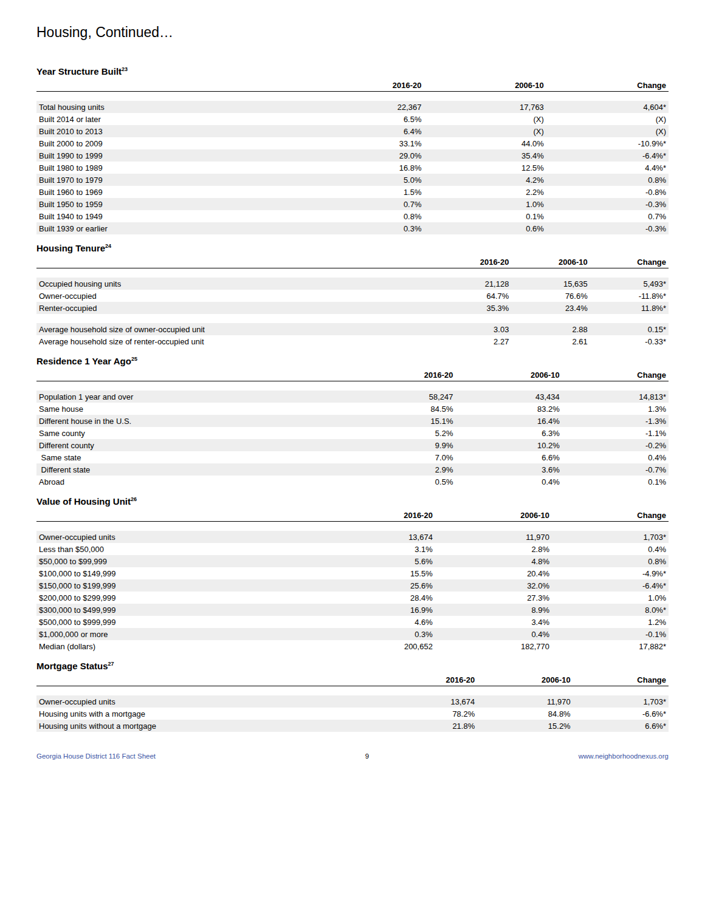Housing, Continued…
Year Structure Built 23
| | 2016-20 | 2006-10 | Change |
| --- | --- | --- | --- |
| Total housing units | 22,367 | 17,763 | 4,604* |
| Built 2014 or later | 6.5% | (X) | (X) |
| Built 2010 to 2013 | 6.4% | (X) | (X) |
| Built 2000 to 2009 | 33.1% | 44.0% | -10.9%* |
| Built 1990 to 1999 | 29.0% | 35.4% | -6.4%* |
| Built 1980 to 1989 | 16.8% | 12.5% | 4.4%* |
| Built 1970 to 1979 | 5.0% | 4.2% | 0.8% |
| Built 1960 to 1969 | 1.5% | 2.2% | -0.8% |
| Built 1950 to 1959 | 0.7% | 1.0% | -0.3% |
| Built 1940 to 1949 | 0.8% | 0.1% | 0.7% |
| Built 1939 or earlier | 0.3% | 0.6% | -0.3% |
Housing Tenure 24
| | 2016-20 | 2006-10 | Change |
| --- | --- | --- | --- |
| Occupied housing units | 21,128 | 15,635 | 5,493* |
| Owner-occupied | 64.7% | 76.6% | -11.8%* |
| Renter-occupied | 35.3% | 23.4% | 11.8%* |
| Average household size of owner-occupied unit | 3.03 | 2.88 | 0.15* |
| Average household size of renter-occupied unit | 2.27 | 2.61 | -0.33* |
Residence 1 Year Ago 25
| | 2016-20 | 2006-10 | Change |
| --- | --- | --- | --- |
| Population 1 year and over | 58,247 | 43,434 | 14,813* |
| Same house | 84.5% | 83.2% | 1.3% |
| Different house in the U.S. | 15.1% | 16.4% | -1.3% |
| Same county | 5.2% | 6.3% | -1.1% |
| Different county | 9.9% | 10.2% | -0.2% |
| Same state | 7.0% | 6.6% | 0.4% |
| Different state | 2.9% | 3.6% | -0.7% |
| Abroad | 0.5% | 0.4% | 0.1% |
Value of Housing Unit 26
| | 2016-20 | 2006-10 | Change |
| --- | --- | --- | --- |
| Owner-occupied units | 13,674 | 11,970 | 1,703* |
| Less than $50,000 | 3.1% | 2.8% | 0.4% |
| $50,000 to $99,999 | 5.6% | 4.8% | 0.8% |
| $100,000 to $149,999 | 15.5% | 20.4% | -4.9%* |
| $150,000 to $199,999 | 25.6% | 32.0% | -6.4%* |
| $200,000 to $299,999 | 28.4% | 27.3% | 1.0% |
| $300,000 to $499,999 | 16.9% | 8.9% | 8.0%* |
| $500,000 to $999,999 | 4.6% | 3.4% | 1.2% |
| $1,000,000 or more | 0.3% | 0.4% | -0.1% |
| Median (dollars) | 200,652 | 182,770 | 17,882* |
Mortgage Status 27
| | 2016-20 | 2006-10 | Change |
| --- | --- | --- | --- |
| Owner-occupied units | 13,674 | 11,970 | 1,703* |
| Housing units with a mortgage | 78.2% | 84.8% | -6.6%* |
| Housing units without a mortgage | 21.8% | 15.2% | 6.6%* |
Georgia House District 116 Fact Sheet
9
www.neighborhoodnexus.org